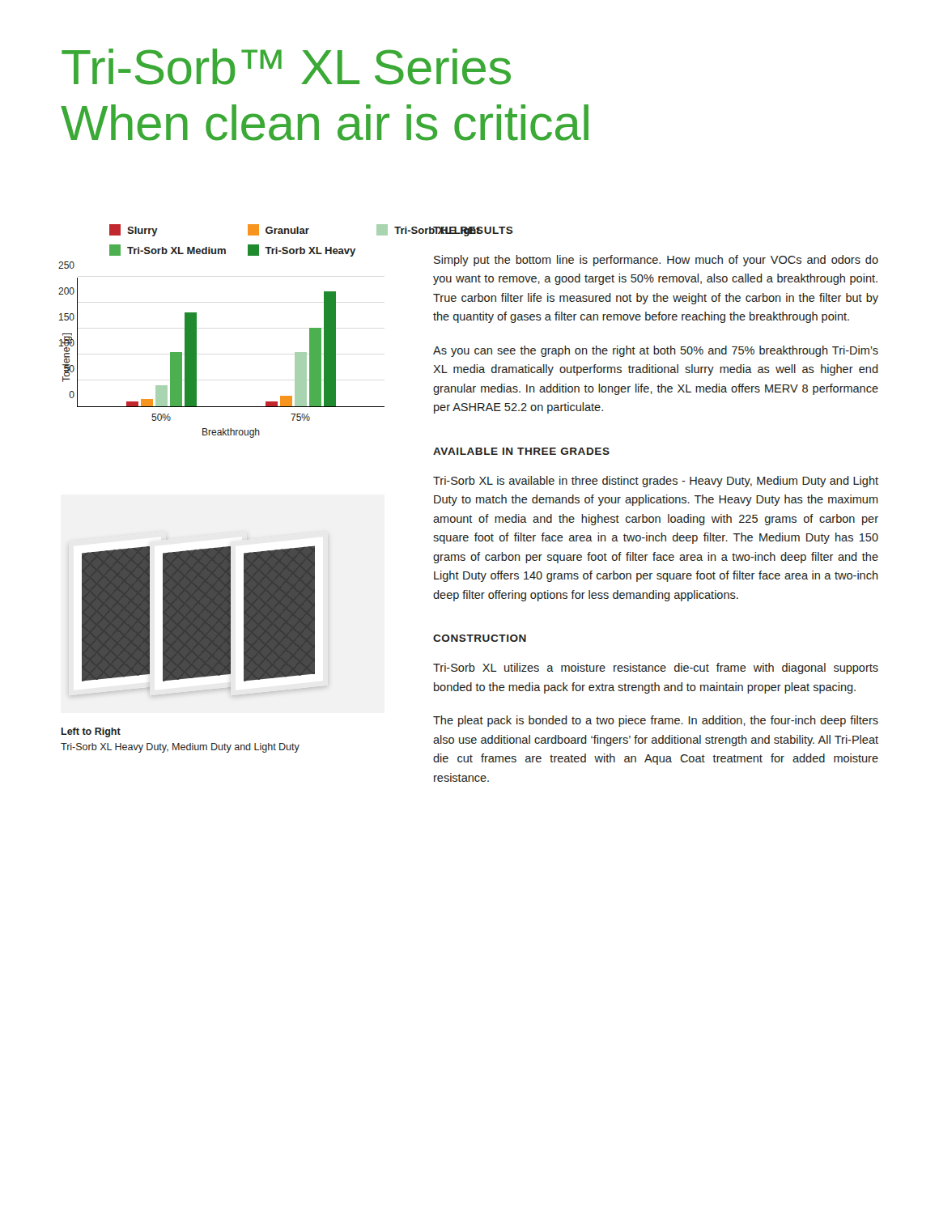Tri-Sorb™ XL Series When clean air is critical
Slurry
Granular
Tri-Sorb XL Light
Tri-Sorb XL Medium
Tri-Sorb XL Heavy
Toulene [g]
250 200 150 100 50 0
50% 75%
Breakthrough
Left to Right Tri-Sorb XL Heavy Duty, Medium Duty and Light Duty
The Results
Simply put the bottom line is performance. How much of your VOCs and odors do you want to remove, a good target is 50% removal, also called a breakthrough point. True carbon filter life is measured not by the weight of the carbon in the filter but by the quantity of gases a filter can remove before reaching the breakthrough point.
As you can see the graph on the right at both 50% and 75% breakthrough Tri-Dim’s XL media dramatically outperforms traditional slurry media as well as higher end granular medias. In addition to longer life, the XL media offers MERV 8 performance per ASHRAE 52.2 on particulate.
Available in Three Grades
Tri-Sorb XL is available in three distinct grades - Heavy Duty, Medium Duty and Light Duty to match the demands of your applications. The Heavy Duty has the maximum amount of media and the highest carbon loading with 225 grams of carbon per square foot of filter face area in a two-inch deep filter. The Medium Duty has 150 grams of carbon per square foot of filter face area in a two-inch deep filter and the Light Duty offers 140 grams of carbon per square foot of filter face area in a two-inch deep filter offering options for less demanding applications.
Construction
Tri-Sorb XL utilizes a moisture resistance die-cut frame with diagonal supports bonded to the media pack for extra strength and to maintain proper pleat spacing.
The pleat pack is bonded to a two piece frame. In addition, the four-inch deep filters also use additional cardboard ‘fingers’ for additional strength and stability. All Tri-Pleat die cut frames are treated with an Aqua Coat treatment for added moisture resistance.